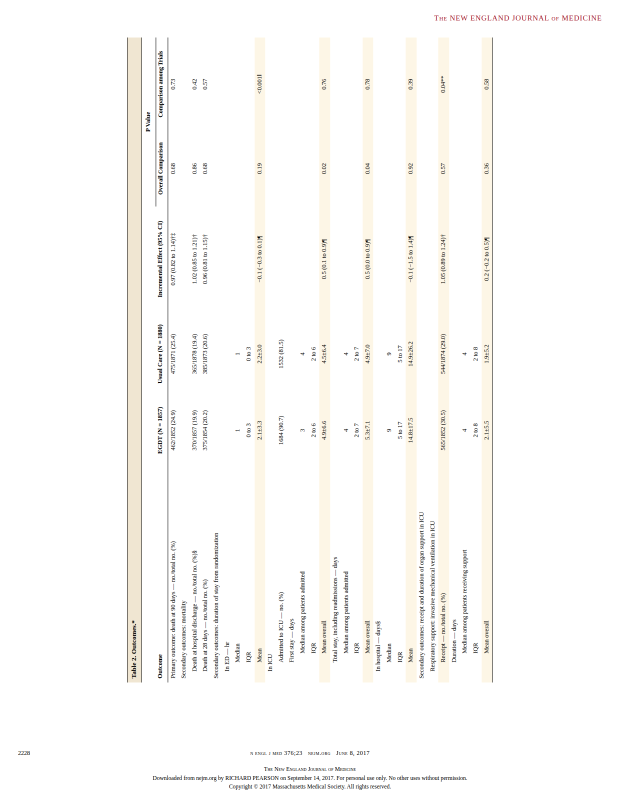The NEW ENGLAND JOURNAL of MEDICINE
Table 2. Outcomes.*
| Outcome | EGDT (N = 1857) | Usual Care (N = 1880) | Incremental Effect (95% CI) | P Value |
| --- | --- | --- | --- | --- |
| Overall Comparison | Comparison among Trials |
| Primary outcome: death at 90 days — no./total no. (%) | 462/1852 (24.9) | 475/1871 (25.4) | 0.97 (0.82 to 1.14)†‡ | 0.68 | 0.73 |
| Secondary outcomes: mortality | | | | | |
| Death at hospital discharge — no./total no. (%)§ | 370/1857 (19.9) | 365/1878 (19.4) | 1.02 (0.85 to 1.21)† | 0.86 | 0.42 |
| Death at 28 days — no./total no. (%) | 375/1854 (20.2) | 385/1873 (20.6) | 0.96 (0.81 to 1.15)† | 0.68 | 0.57 |
| Secondary outcomes: duration of stay from randomization | | | | | |
| In ED — hr | | | | | |
| Median | 1 | 1 | | | |
| IQR | 0 to 3 | 0 to 3 | | | |
| Mean | 2.1±3.3 | 2.2±3.0 | −0.1 (−0.3 to 0.1)¶ | 0.19 | <0.001‖ |
| In ICU | | | | | |
| Admitted to ICU — no. (%) | 1684 (90.7) | 1532 (81.5) | | | |
| First stay — days | | | | | |
| Median among patients admitted | 3 | 4 | | | |
| IQR | 2 to 6 | 2 to 6 | | | |
| Mean overall | 4.9±6.6 | 4.5±6.4 | 0.5 (0.1 to 0.9)¶ | 0.02 | 0.76 |
| Total stay, including readmissions — days | | | | | |
| Median among patients admitted | 4 | 4 | | | |
| IQR | 2 to 7 | 2 to 7 | | | |
| Mean overall | 5.3±7.1 | 4.9±7.0 | 0.5 (0.0 to 0.9)¶ | 0.04 | 0.78 |
| In hospital — days§ | | | | | |
| Median | 9 | 9 | | | |
| IQR | 5 to 17 | 5 to 17 | | | |
| Mean | 14.8±17.5 | 14.9±26.2 | −0.1 (−1.5 to 1.4)¶ | 0.92 | 0.39 |
| Secondary outcomes: receipt and duration of organ support in ICU | | | | | |
| Respiratory support: invasive mechanical ventilation in ICU | | | | | |
| Receipt — no./total no. (%) | 565/1852 (30.5) | 544/1874 (29.0) | 1.05 (0.89 to 1.24)† | 0.57 | 0.04** |
| Duration — days | | | | | |
| Median among patients receiving support | 4 | 4 | | | |
| IQR | 2 to 8 | 2 to 8 | | | |
| Mean overall | 2.1±5.5 | 1.9±5.2 | 0.2 (−0.2 to 0.5)¶ | 0.36 | 0.58 |
2228
n engl j med 376;23 nejm.org June 8, 2017
The New England Journal of Medicine
Downloaded from nejm.org by RICHARD PEARSON on September 14, 2017. For personal use only. No other uses without permission.
Copyright © 2017 Massachusetts Medical Society. All rights reserved.